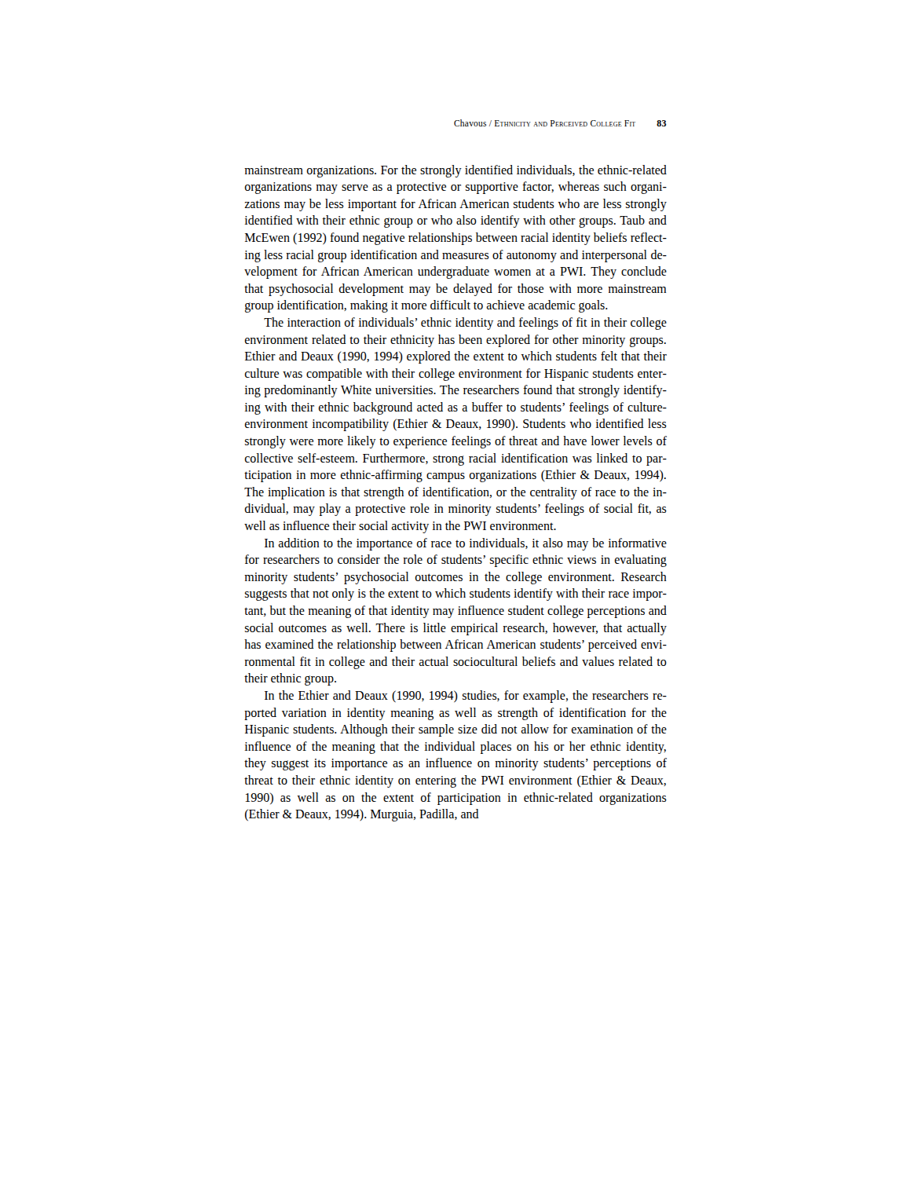Chavous / Ethnicity and Perceived College Fit 83
mainstream organizations. For the strongly identified individuals, the ethnic-related organizations may serve as a protective or supportive factor, whereas such organizations may be less important for African American students who are less strongly identified with their ethnic group or who also identify with other groups. Taub and McEwen (1992) found negative relationships between racial identity beliefs reflecting less racial group identification and measures of autonomy and interpersonal development for African American undergraduate women at a PWI. They conclude that psychosocial development may be delayed for those with more mainstream group identification, making it more difficult to achieve academic goals.
The interaction of individuals’ ethnic identity and feelings of fit in their college environment related to their ethnicity has been explored for other minority groups. Ethier and Deaux (1990, 1994) explored the extent to which students felt that their culture was compatible with their college environment for Hispanic students entering predominantly White universities. The researchers found that strongly identifying with their ethnic background acted as a buffer to students’ feelings of culture-environment incompatibility (Ethier & Deaux, 1990). Students who identified less strongly were more likely to experience feelings of threat and have lower levels of collective self-esteem. Furthermore, strong racial identification was linked to participation in more ethnic-affirming campus organizations (Ethier & Deaux, 1994). The implication is that strength of identification, or the centrality of race to the individual, may play a protective role in minority students’ feelings of social fit, as well as influence their social activity in the PWI environment.
In addition to the importance of race to individuals, it also may be informative for researchers to consider the role of students’ specific ethnic views in evaluating minority students’ psychosocial outcomes in the college environment. Research suggests that not only is the extent to which students identify with their race important, but the meaning of that identity may influence student college perceptions and social outcomes as well. There is little empirical research, however, that actually has examined the relationship between African American students’ perceived environmental fit in college and their actual sociocultural beliefs and values related to their ethnic group.
In the Ethier and Deaux (1990, 1994) studies, for example, the researchers reported variation in identity meaning as well as strength of identification for the Hispanic students. Although their sample size did not allow for examination of the influence of the meaning that the individual places on his or her ethnic identity, they suggest its importance as an influence on minority students’ perceptions of threat to their ethnic identity on entering the PWI environment (Ethier & Deaux, 1990) as well as on the extent of participation in ethnic-related organizations (Ethier & Deaux, 1994). Murguia, Padilla, and